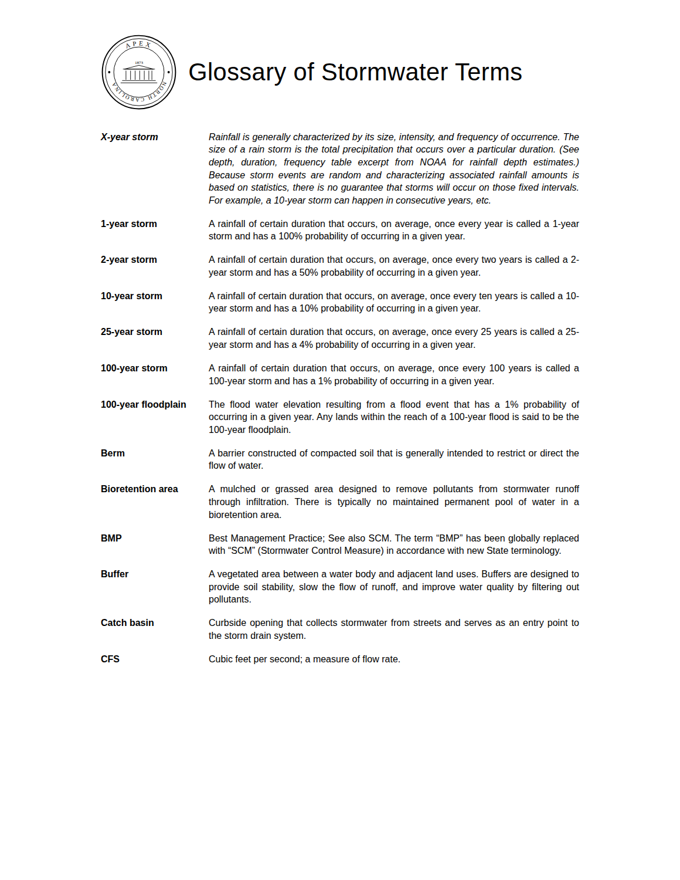APEX NORTH CAROLINA 1873
Glossary of Stormwater Terms
X-year storm
Rainfall is generally characterized by its size, intensity, and frequency of occurrence. The size of a rain storm is the total precipitation that occurs over a particular duration. (See depth, duration, frequency table excerpt from NOAA for rainfall depth estimates.) Because storm events are random and characterizing associated rainfall amounts is based on statistics, there is no guarantee that storms will occur on those fixed intervals. For example, a 10-year storm can happen in consecutive years, etc.
1-year storm
A rainfall of certain duration that occurs, on average, once every year is called a 1-year storm and has a 100% probability of occurring in a given year.
2-year storm
A rainfall of certain duration that occurs, on average, once every two years is called a 2-year storm and has a 50% probability of occurring in a given year.
10-year storm
A rainfall of certain duration that occurs, on average, once every ten years is called a 10-year storm and has a 10% probability of occurring in a given year.
25-year storm
A rainfall of certain duration that occurs, on average, once every 25 years is called a 25-year storm and has a 4% probability of occurring in a given year.
100-year storm
A rainfall of certain duration that occurs, on average, once every 100 years is called a 100-year storm and has a 1% probability of occurring in a given year.
100-year floodplain
The flood water elevation resulting from a flood event that has a 1% probability of occurring in a given year. Any lands within the reach of a 100-year flood is said to be the 100-year floodplain.
Berm
A barrier constructed of compacted soil that is generally intended to restrict or direct the flow of water.
Bioretention area
A mulched or grassed area designed to remove pollutants from stormwater runoff through infiltration. There is typically no maintained permanent pool of water in a bioretention area.
BMP
Best Management Practice; See also SCM. The term “BMP” has been globally replaced with “SCM” (Stormwater Control Measure) in accordance with new State terminology.
Buffer
A vegetated area between a water body and adjacent land uses. Buffers are designed to provide soil stability, slow the flow of runoff, and improve water quality by filtering out pollutants.
Catch basin
Curbside opening that collects stormwater from streets and serves as an entry point to the storm drain system.
CFS
Cubic feet per second; a measure of flow rate.